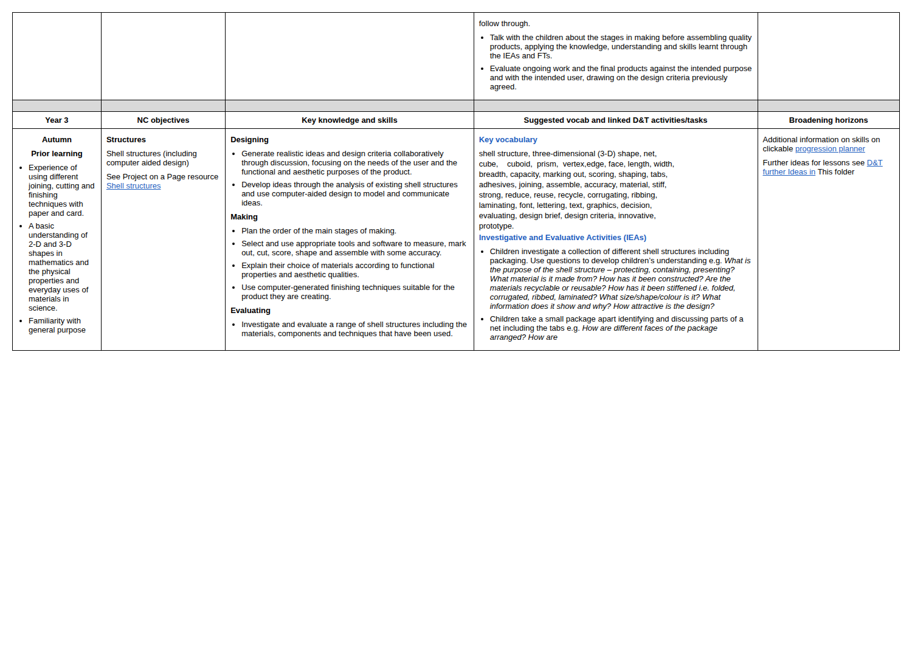| | | | follow through. Talk with the children about the stages in making before assembling quality products, applying the knowledge, understanding and skills learnt through the IEAs and FTs. Evaluate ongoing work and the final products against the intended purpose and with the intended user, drawing on the design criteria previously agreed. | |
| Year 3 | NC objectives | Key knowledge and skills | Suggested vocab and linked D&T activities/tasks | Broadening horizons |
| Autumn Prior learning Experience of using different joining, cutting and finishing techniques with paper and card. A basic understanding of 2-D and 3-D shapes in mathematics and the physical properties and everyday uses of materials in science. Familiarity with general purpose | Structures Shell structures (including computer aided design) See Project on a Page resource Shell structures | Designing Generate realistic ideas and design criteria collaboratively through discussion, focusing on the needs of the user and the functional and aesthetic purposes of the product. Develop ideas through the analysis of existing shell structures and use computer-aided design to model and communicate ideas. Making Plan the order of the main stages of making. Select and use appropriate tools and software to measure, mark out, cut, score, shape and assemble with some accuracy. Explain their choice of materials according to functional properties and aesthetic qualities. Use computer-generated finishing techniques suitable for the product they are creating. Evaluating Investigate and evaluate a range of shell structures including the materials, components and techniques that have been used. | Key vocabulary shell structure, three-dimensional (3-D) shape, net, cube, cuboid, prism, vertex,edge, face, length, width, breadth, capacity, marking out, scoring, shaping, tabs, adhesives, joining, assemble, accuracy, material, stiff, strong, reduce, reuse, recycle, corrugating, ribbing, laminating, font, lettering, text, graphics, decision, evaluating, design brief, design criteria, innovative, prototype. Investigative and Evaluative Activities (IEAs) Children investigate a collection of different shell structures including packaging. Use questions to develop children’s understanding e.g. What is the purpose of the shell structure – protecting, containing, presenting? What material is it made from? How has it been constructed? Are the materials recyclable or reusable? How has it been stiffened i.e. folded, corrugated, ribbed, laminated? What size/shape/colour is it? What information does it show and why? How attractive is the design? Children take a small package apart identifying and discussing parts of a net including the tabs e.g. How are different faces of the package arranged? How are | Additional information on skills on clickable progression planner Further ideas for lessons see D&T further Ideas in This folder |